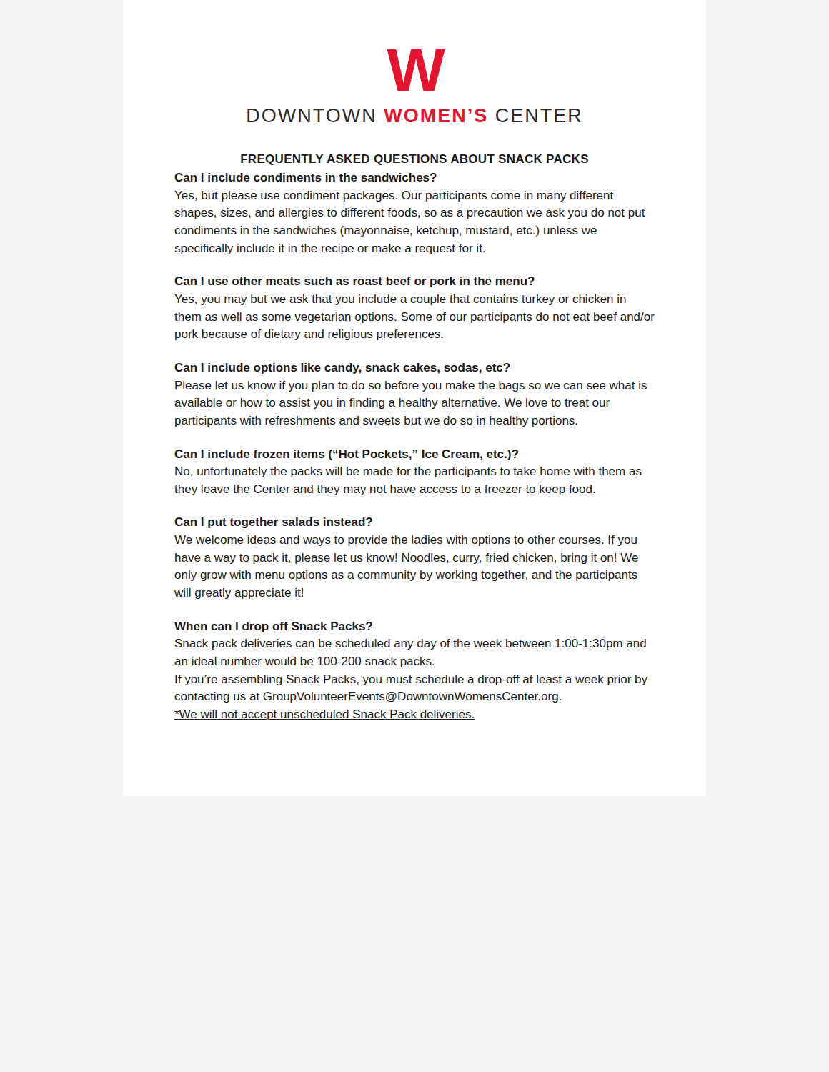W
DOWNTOWN WOMEN’S CENTER
FREQUENTLY ASKED QUESTIONS ABOUT SNACK PACKS
Can I include condiments in the sandwiches?
Yes, but please use condiment packages. Our participants come in many different shapes, sizes, and allergies to different foods, so as a precaution we ask you do not put condiments in the sandwiches (mayonnaise, ketchup, mustard, etc.) unless we specifically include it in the recipe or make a request for it.
Can I use other meats such as roast beef or pork in the menu?
Yes, you may but we ask that you include a couple that contains turkey or chicken in them as well as some vegetarian options. Some of our participants do not eat beef and/or pork because of dietary and religious preferences.
Can I include options like candy, snack cakes, sodas, etc?
Please let us know if you plan to do so before you make the bags so we can see what is available or how to assist you in finding a healthy alternative. We love to treat our participants with refreshments and sweets but we do so in healthy portions.
Can I include frozen items (“Hot Pockets,” Ice Cream, etc.)?
No, unfortunately the packs will be made for the participants to take home with them as they leave the Center and they may not have access to a freezer to keep food.
Can I put together salads instead?
We welcome ideas and ways to provide the ladies with options to other courses. If you have a way to pack it, please let us know! Noodles, curry, fried chicken, bring it on! We only grow with menu options as a community by working together, and the participants will greatly appreciate it!
When can I drop off Snack Packs?
Snack pack deliveries can be scheduled any day of the week between 1:00-1:30pm and an ideal number would be 100-200 snack packs.
If you’re assembling Snack Packs, you must schedule a drop-off at least a week prior by contacting us at GroupVolunteerEvents@DowntownWomensCenter.org.
*We will not accept unscheduled Snack Pack deliveries.